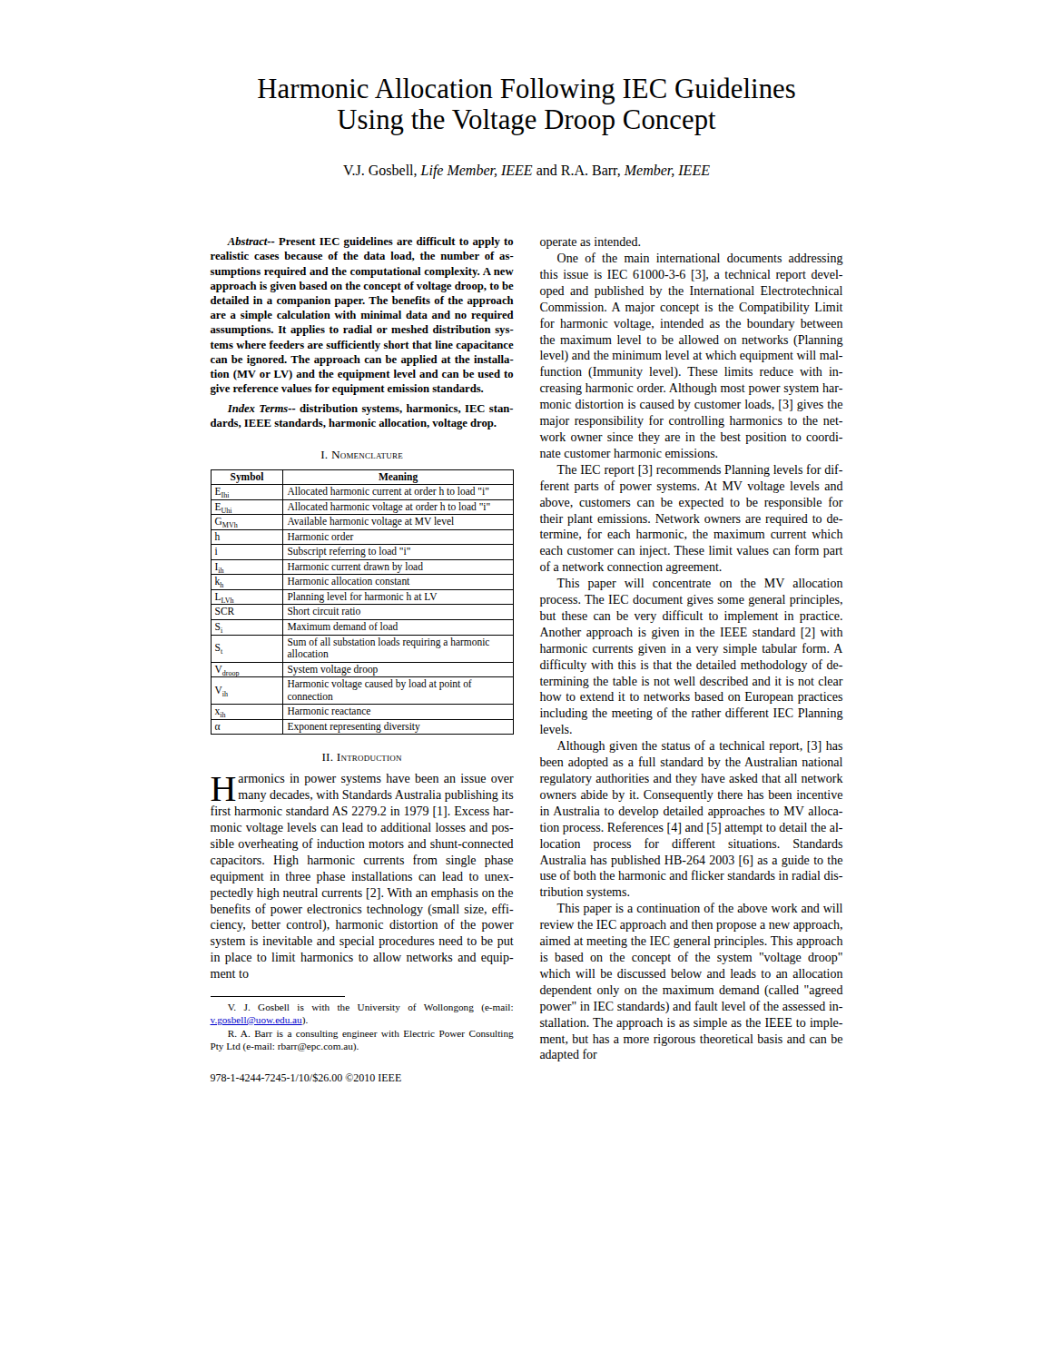Harmonic Allocation Following IEC Guidelines
Using the Voltage Droop Concept
V.J. Gosbell, Life Member, IEEE and R.A. Barr, Member, IEEE
Abstract-- Present IEC guidelines are difficult to apply to realistic cases because of the data load, the number of assumptions required and the computational complexity. A new approach is given based on the concept of voltage droop, to be detailed in a companion paper. The benefits of the approach are a simple calculation with minimal data and no required assumptions. It applies to radial or meshed distribution systems where feeders are sufficiently short that line capacitance can be ignored. The approach can be applied at the installation (MV or LV) and the equipment level and can be used to give reference values for equipment emission standards.
Index Terms-- distribution systems, harmonics, IEC standards, IEEE standards, harmonic allocation, voltage drop.
I. Nomenclature
| Symbol | Meaning |
| --- | --- |
| E Ihi | Allocated harmonic current at order h to load "i" |
| E Uhi | Allocated harmonic voltage at order h to load "i" |
| G MVh | Available harmonic voltage at MV level |
| h | Harmonic order |
| i | Subscript referring to load "i" |
| I ih | Harmonic current drawn by load |
| k h | Harmonic allocation constant |
| L LVh | Planning level for harmonic h at LV |
| SCR | Short circuit ratio |
| S i | Maximum demand of load |
| S t | Sum of all substation loads requiring a harmonic allocation |
| V droop | System voltage droop |
| V ih | Harmonic voltage caused by load at point of connection |
| x ih | Harmonic reactance |
| α | Exponent representing diversity |
II. Introduction
Harmonics in power systems have been an issue over many decades, with Standards Australia publishing its first harmonic standard AS 2279.2 in 1979 [1]. Excess harmonic voltage levels can lead to additional losses and possible overheating of induction motors and shunt-connected capacitors. High harmonic currents from single phase equipment in three phase installations can lead to unexpectedly high neutral currents [2]. With an emphasis on the benefits of power electronics technology (small size, efficiency, better control), harmonic distortion of the power system is inevitable and special procedures need to be put in place to limit harmonics to allow networks and equipment to
V. J. Gosbell is with the University of Wollongong (e-mail: v.gosbell@uow.edu.au).
R. A. Barr is a consulting engineer with Electric Power Consulting Pty Ltd (e-mail: rbarr@epc.com.au).
operate as intended.
One of the main international documents addressing this issue is IEC 61000-3-6 [3], a technical report developed and published by the International Electrotechnical Commission. A major concept is the Compatibility Limit for harmonic voltage, intended as the boundary between the maximum level to be allowed on networks (Planning level) and the minimum level at which equipment will malfunction (Immunity level). These limits reduce with increasing harmonic order. Although most power system harmonic distortion is caused by customer loads, [3] gives the major responsibility for controlling harmonics to the network owner since they are in the best position to coordinate customer harmonic emissions.
The IEC report [3] recommends Planning levels for different parts of power systems. At MV voltage levels and above, customers can be expected to be responsible for their plant emissions. Network owners are required to determine, for each harmonic, the maximum current which each customer can inject. These limit values can form part of a network connection agreement.
This paper will concentrate on the MV allocation process. The IEC document gives some general principles, but these can be very difficult to implement in practice. Another approach is given in the IEEE standard [2] with harmonic currents given in a very simple tabular form. A difficulty with this is that the detailed methodology of determining the table is not well described and it is not clear how to extend it to networks based on European practices including the meeting of the rather different IEC Planning levels.
Although given the status of a technical report, [3] has been adopted as a full standard by the Australian national regulatory authorities and they have asked that all network owners abide by it. Consequently there has been incentive in Australia to develop detailed approaches to MV allocation process. References [4] and [5] attempt to detail the allocation process for different situations. Standards Australia has published HB-264 2003 [6] as a guide to the use of both the harmonic and flicker standards in radial distribution systems.
This paper is a continuation of the above work and will review the IEC approach and then propose a new approach, aimed at meeting the IEC general principles. This approach is based on the concept of the system "voltage droop" which will be discussed below and leads to an allocation dependent only on the maximum demand (called "agreed power" in IEC standards) and fault level of the assessed installation. The approach is as simple as the IEEE to implement, but has a more rigorous theoretical basis and can be adapted for
978-1-4244-7245-1/10/$26.00 ©2010 IEEE